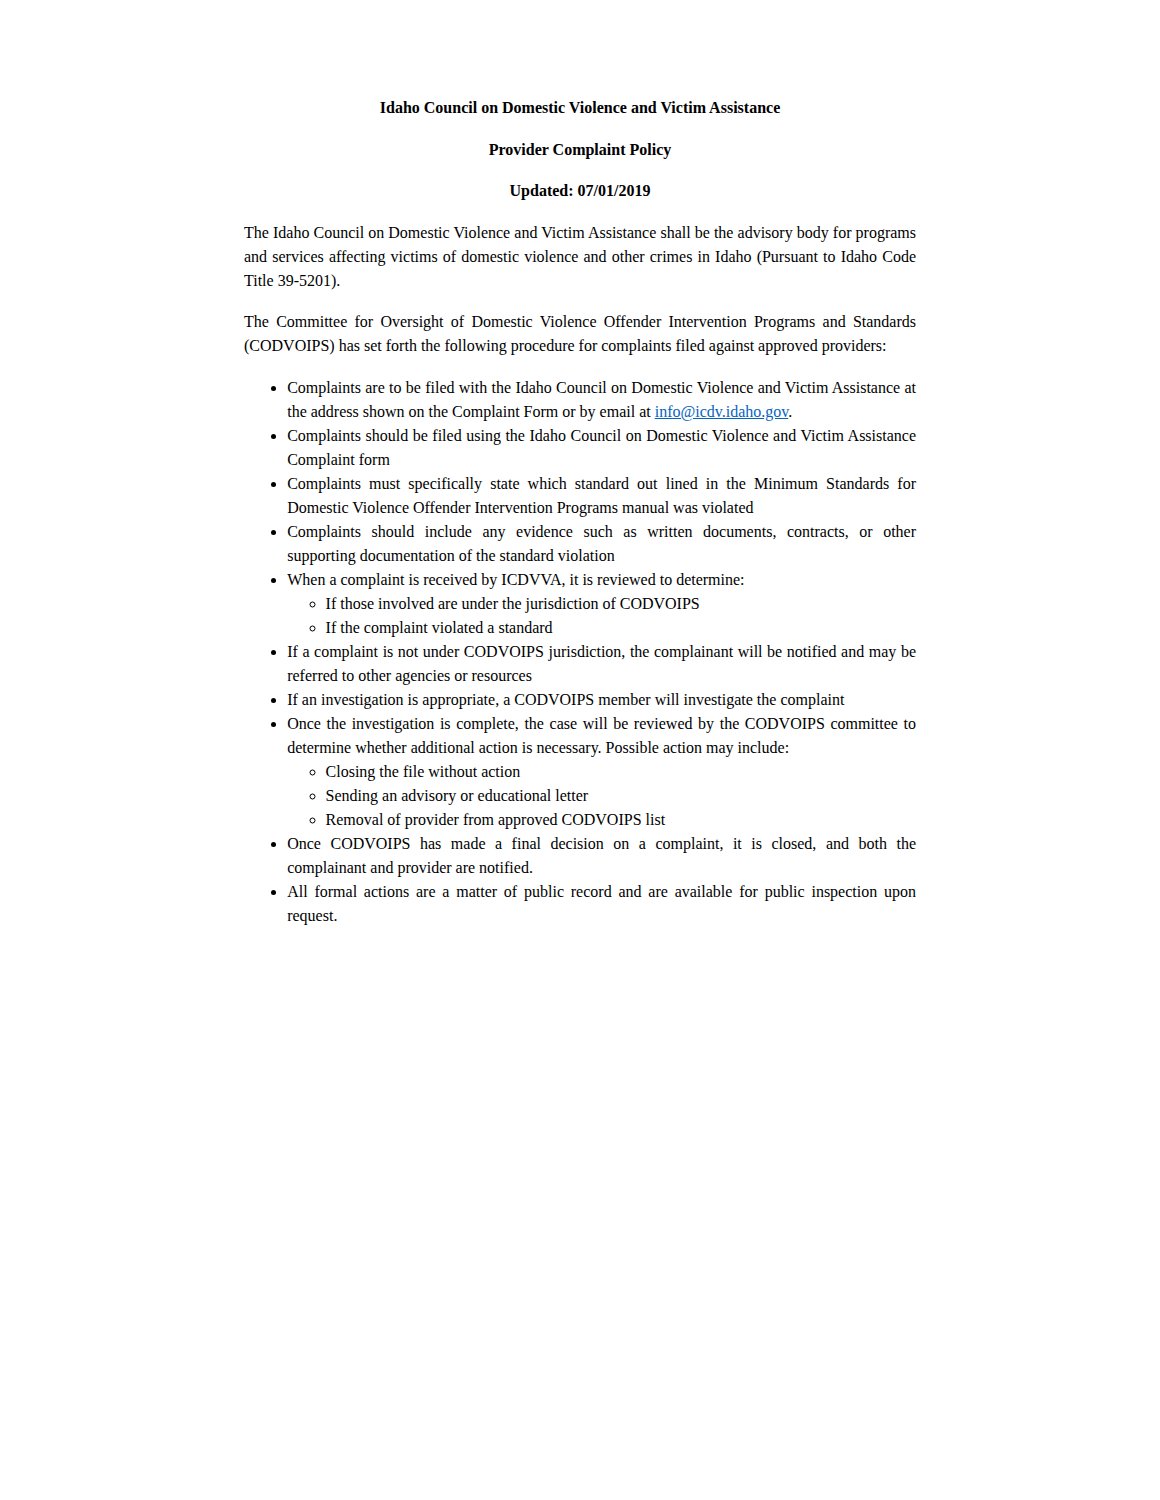Idaho Council on Domestic Violence and Victim Assistance
Provider Complaint Policy
Updated: 07/01/2019
The Idaho Council on Domestic Violence and Victim Assistance shall be the advisory body for programs and services affecting victims of domestic violence and other crimes in Idaho (Pursuant to Idaho Code Title 39-5201).
The Committee for Oversight of Domestic Violence Offender Intervention Programs and Standards (CODVOIPS) has set forth the following procedure for complaints filed against approved providers:
Complaints are to be filed with the Idaho Council on Domestic Violence and Victim Assistance at the address shown on the Complaint Form or by email at info@icdv.idaho.gov.
Complaints should be filed using the Idaho Council on Domestic Violence and Victim Assistance Complaint form
Complaints must specifically state which standard out lined in the Minimum Standards for Domestic Violence Offender Intervention Programs manual was violated
Complaints should include any evidence such as written documents, contracts, or other supporting documentation of the standard violation
When a complaint is received by ICDVVA, it is reviewed to determine:
If those involved are under the jurisdiction of CODVOIPS
If the complaint violated a standard
If a complaint is not under CODVOIPS jurisdiction, the complainant will be notified and may be referred to other agencies or resources
If an investigation is appropriate, a CODVOIPS member will investigate the complaint
Once the investigation is complete, the case will be reviewed by the CODVOIPS committee to determine whether additional action is necessary. Possible action may include:
Closing the file without action
Sending an advisory or educational letter
Removal of provider from approved CODVOIPS list
Once CODVOIPS has made a final decision on a complaint, it is closed, and both the complainant and provider are notified.
All formal actions are a matter of public record and are available for public inspection upon request.